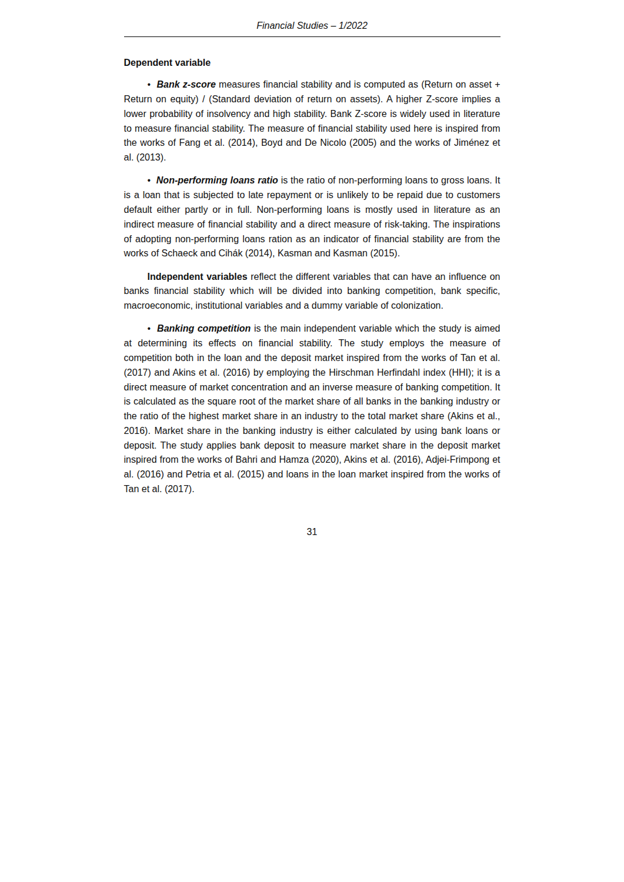Financial Studies – 1/2022
Dependent variable
Bank z-score measures financial stability and is computed as (Return on asset + Return on equity) / (Standard deviation of return on assets). A higher Z-score implies a lower probability of insolvency and high stability. Bank Z-score is widely used in literature to measure financial stability. The measure of financial stability used here is inspired from the works of Fang et al. (2014), Boyd and De Nicolo (2005) and the works of Jiménez et al. (2013).
Non-performing loans ratio is the ratio of non-performing loans to gross loans. It is a loan that is subjected to late repayment or is unlikely to be repaid due to customers default either partly or in full. Non-performing loans is mostly used in literature as an indirect measure of financial stability and a direct measure of risk-taking. The inspirations of adopting non-performing loans ration as an indicator of financial stability are from the works of Schaeck and Cihák (2014), Kasman and Kasman (2015).
Independent variables reflect the different variables that can have an influence on banks financial stability which will be divided into banking competition, bank specific, macroeconomic, institutional variables and a dummy variable of colonization.
Banking competition is the main independent variable which the study is aimed at determining its effects on financial stability. The study employs the measure of competition both in the loan and the deposit market inspired from the works of Tan et al. (2017) and Akins et al. (2016) by employing the Hirschman Herfindahl index (HHI); it is a direct measure of market concentration and an inverse measure of banking competition. It is calculated as the square root of the market share of all banks in the banking industry or the ratio of the highest market share in an industry to the total market share (Akins et al., 2016). Market share in the banking industry is either calculated by using bank loans or deposit. The study applies bank deposit to measure market share in the deposit market inspired from the works of Bahri and Hamza (2020), Akins et al. (2016), Adjei-Frimpong et al. (2016) and Petria et al. (2015) and loans in the loan market inspired from the works of Tan et al. (2017).
31